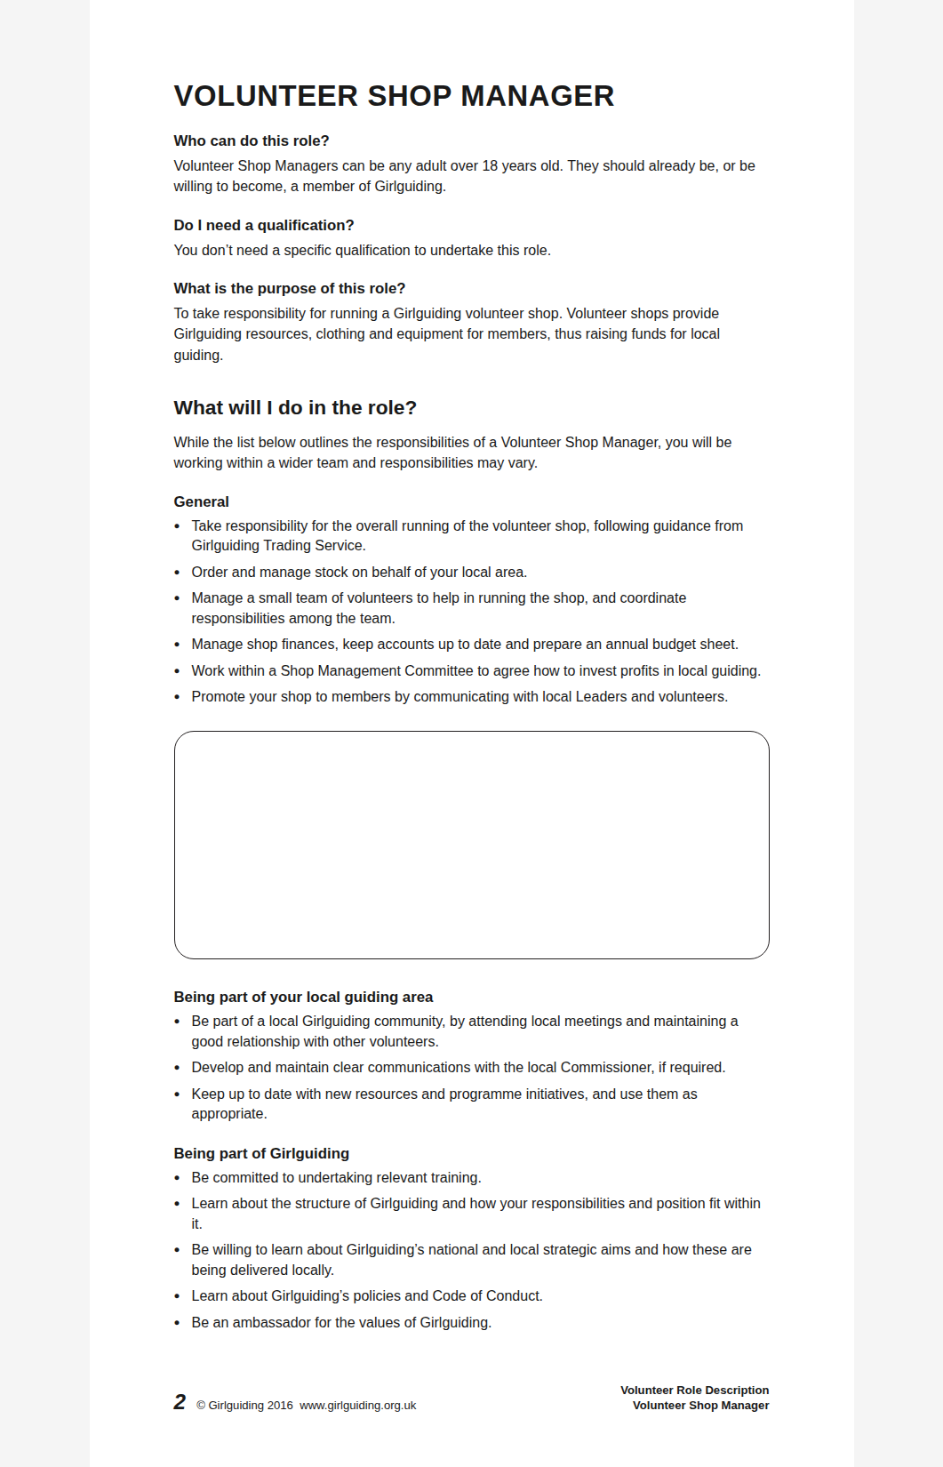VOLUNTEER SHOP MANAGER
Who can do this role?
Volunteer Shop Managers can be any adult over 18 years old. They should already be, or be willing to become, a member of Girlguiding.
Do I need a qualification?
You don’t need a specific qualification to undertake this role.
What is the purpose of this role?
To take responsibility for running a Girlguiding volunteer shop. Volunteer shops provide Girlguiding resources, clothing and equipment for members, thus raising funds for local guiding.
What will I do in the role?
While the list below outlines the responsibilities of a Volunteer Shop Manager, you will be working within a wider team and responsibilities may vary.
General
Take responsibility for the overall running of the volunteer shop, following guidance from Girlguiding Trading Service.
Order and manage stock on behalf of your local area.
Manage a small team of volunteers to help in running the shop, and coordinate responsibilities among the team.
Manage shop finances, keep accounts up to date and prepare an annual budget sheet.
Work within a Shop Management Committee to agree how to invest profits in local guiding.
Promote your shop to members by communicating with local Leaders and volunteers.
Being part of your local guiding area
Be part of a local Girlguiding community, by attending local meetings and maintaining a good relationship with other volunteers.
Develop and maintain clear communications with the local Commissioner, if required.
Keep up to date with new resources and programme initiatives, and use them as appropriate.
Being part of Girlguiding
Be committed to undertaking relevant training.
Learn about the structure of Girlguiding and how your responsibilities and position fit within it.
Be willing to learn about Girlguiding’s national and local strategic aims and how these are being delivered locally.
Learn about Girlguiding’s policies and Code of Conduct.
Be an ambassador for the values of Girlguiding.
2 © Girlguiding 2016 www.girlguiding.org.uk
Volunteer Role Description
Volunteer Shop Manager